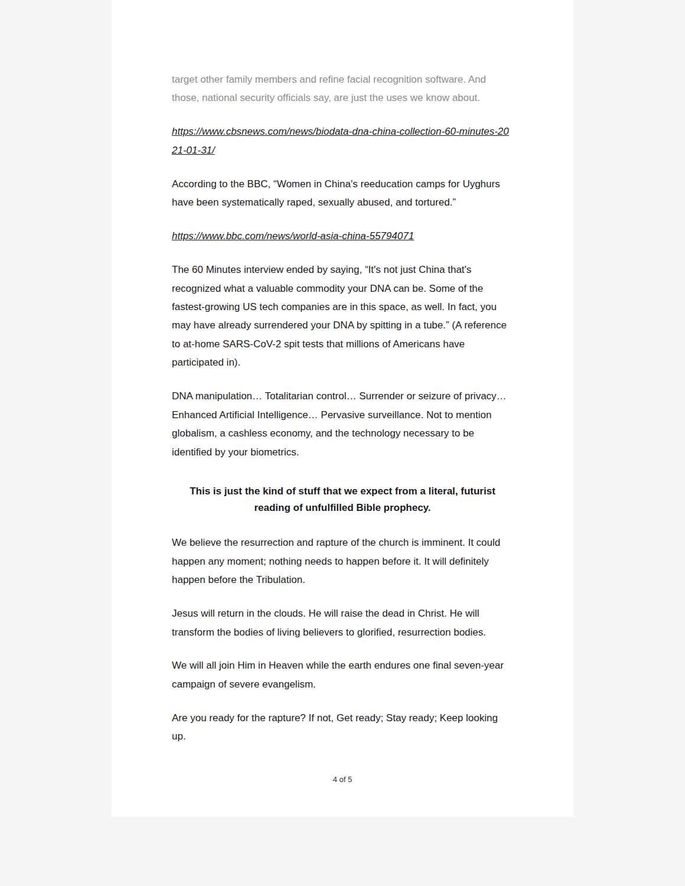target other family members and refine facial recognition software. And those, national security officials say, are just the uses we know about.
https://www.cbsnews.com/news/biodata-dna-china-collection-60-minutes-2021-01-31/
According to the BBC, “Women in China's reeducation camps for Uyghurs have been systematically raped, sexually abused, and tortured.”
https://www.bbc.com/news/world-asia-china-55794071
The 60 Minutes interview ended by saying, “It's not just China that's recognized what a valuable commodity your DNA can be. Some of the fastest-growing US tech companies are in this space, as well. In fact, you may have already surrendered your DNA by spitting in a tube.” (A reference to at-home SARS-CoV-2 spit tests that millions of Americans have participated in).
DNA manipulation… Totalitarian control… Surrender or seizure of privacy… Enhanced Artificial Intelligence… Pervasive surveillance. Not to mention globalism, a cashless economy, and the technology necessary to be identified by your biometrics.
This is just the kind of stuff that we expect from a literal, futurist reading of unfulfilled Bible prophecy.
We believe the resurrection and rapture of the church is imminent. It could happen any moment; nothing needs to happen before it. It will definitely happen before the Tribulation.
Jesus will return in the clouds. He will raise the dead in Christ. He will transform the bodies of living believers to glorified, resurrection bodies.
We will all join Him in Heaven while the earth endures one final seven-year campaign of severe evangelism.
Are you ready for the rapture? If not, Get ready; Stay ready; Keep looking up.
4 of 5